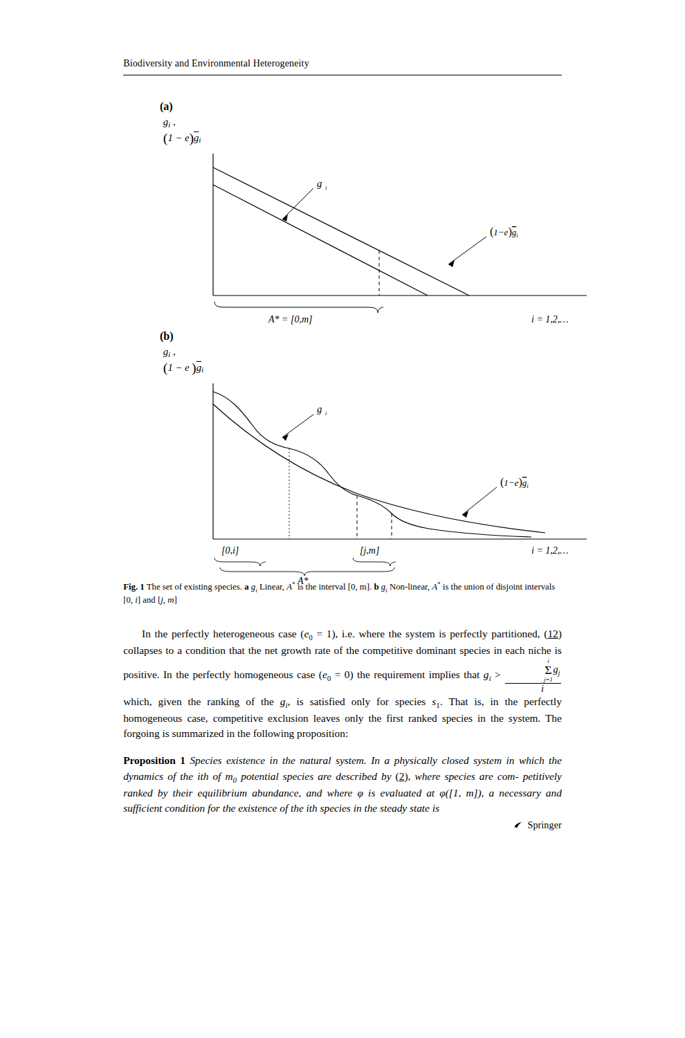Biodiversity and Environmental Heterogeneity
(a)
gi ,
(1 − e) gi
g i (1−e)gi A* = [0,m] i = 1,2,…
(b)
gi ,
(1 − e ) gi
g i (1−e)gi [0,i] [j,m] A* i = 1,2,…
Fig. 1 The set of existing species. a gi Linear, A* is the interval [0, m]. b gi Non-linear, A* is the union of disjoint intervals [0, i] and [j, m]
In the perfectly heterogeneous case (e0 = 1), i.e. where the system is perfectly partitioned, (12) collapses to a condition that the net growth rate of the competitive dominant species in each niche is positive. In the perfectly homogeneous case (e0 = 0) the requirement implies that gi > iΣj=1 gj i which, given the ranking of the gi, is satisfied only for species s1. That is, in the perfectly homogeneous case, competitive exclusion leaves only the first ranked species in the system. The forgoing is summarized in the following proposition:
Proposition 1 Species existence in the natural system. In a physically closed system in which the dynamics of the ith of m0 potential species are described by (2), where species are com- petitively ranked by their equilibrium abundance, and where φ is evaluated at φ([1, m]), a necessary and sufficient condition for the existence of the ith species in the steady state is
Springer